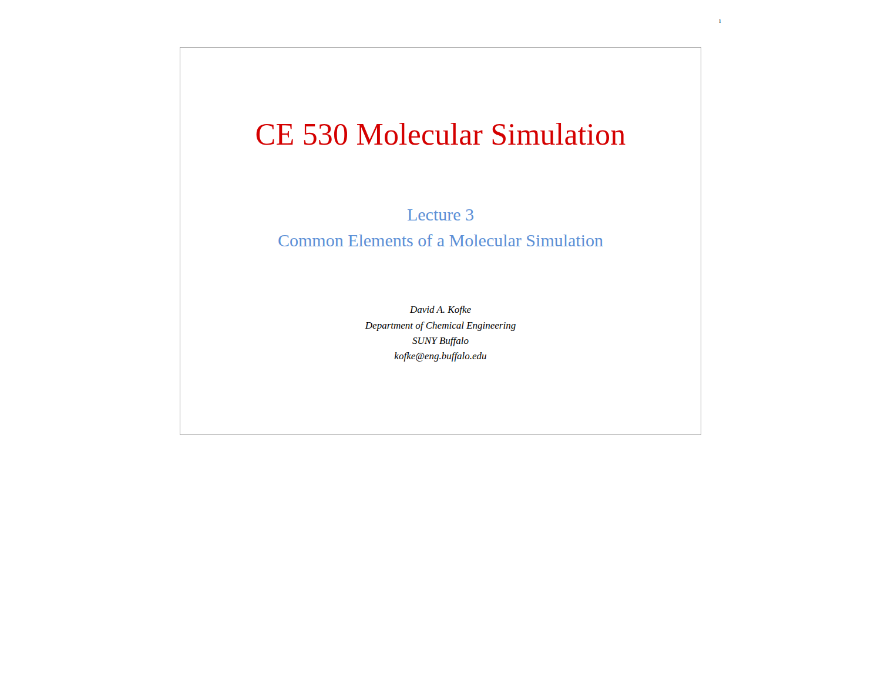1
CE 530 Molecular Simulation
Lecture 3 Common Elements of a Molecular Simulation
David A. Kofke
Department of Chemical Engineering
SUNY Buffalo
kofke@eng.buffalo.edu